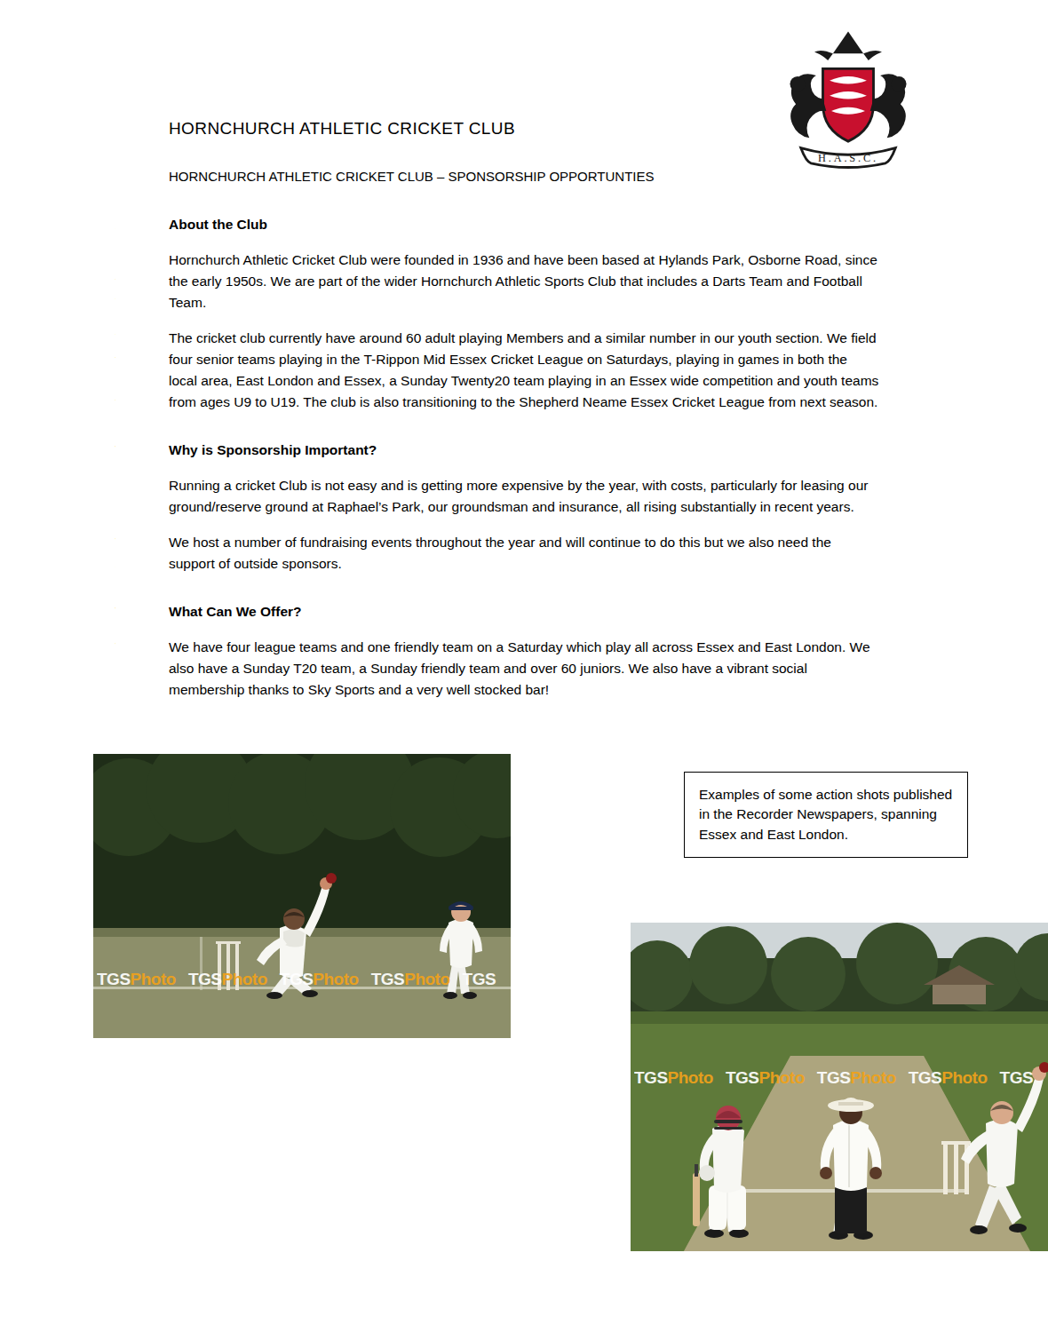H.A.S.C.
HORNCHURCH ATHLETIC CRICKET CLUB
HORNCHURCH ATHLETIC CRICKET CLUB – SPONSORSHIP OPPORTUNTIES
About the Club
Hornchurch Athletic Cricket Club were founded in 1936 and have been based at Hylands Park, Osborne Road, since the early 1950s. We are part of the wider Hornchurch Athletic Sports Club that includes a Darts Team and Football Team.
The cricket club currently have around 60 adult playing Members and a similar number in our youth section. We field four senior teams playing in the T-Rippon Mid Essex Cricket League on Saturdays, playing in games in both the local area, East London and Essex, a Sunday Twenty20 team playing in an Essex wide competition and youth teams from ages U9 to U19. The club is also transitioning to the Shepherd Neame Essex Cricket League from next season.
Why is Sponsorship Important?
Running a cricket Club is not easy and is getting more expensive by the year, with costs, particularly for leasing our ground/reserve ground at Raphael’s Park, our groundsman and insurance, all rising substantially in recent years.
We host a number of fundraising events throughout the year and will continue to do this but we also need the support of outside sponsors.
What Can We Offer?
We have four league teams and one friendly team on a Saturday which play all across Essex and East London. We also have a Sunday T20 team, a Sunday friendly team and over 60 juniors. We also have a vibrant social membership thanks to Sky Sports and a very well stocked bar!
TGS Photo TGS Photo TGS Photo TGS Photo TGS
Examples of some action shots published in the Recorder Newspapers, spanning Essex and East London.
TGS Photo TGS Photo TGS Photo TGS Photo TGS